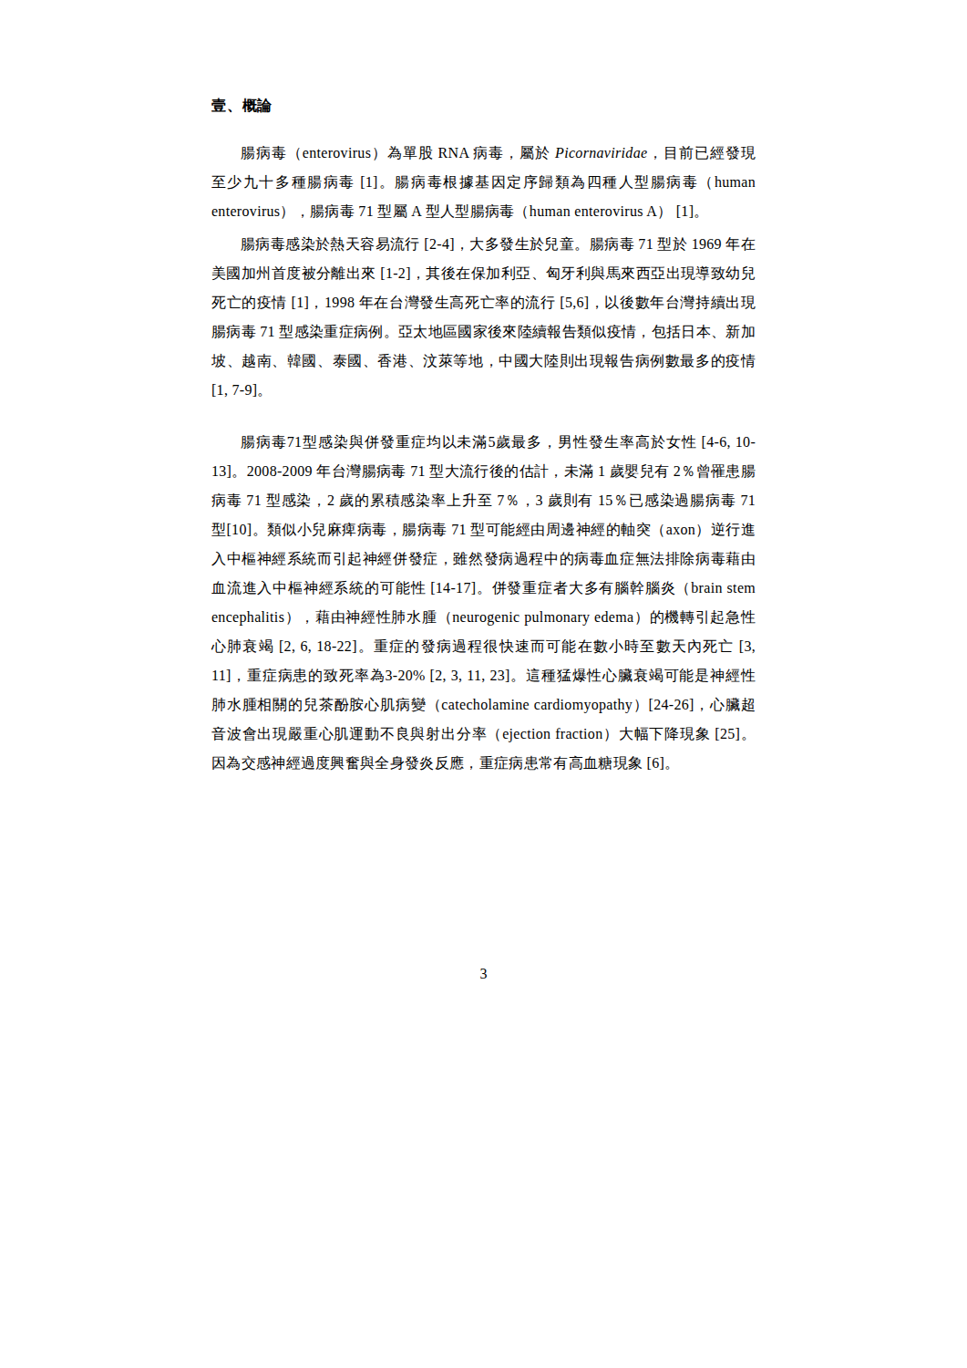壹、概論
腸病毒（enterovirus）為單股 RNA 病毒，屬於 Picornaviridae，目前已經發現至少九十多種腸病毒 [1]。腸病毒根據基因定序歸類為四種人型腸病毒（human enterovirus），腸病毒 71 型屬 A 型人型腸病毒（human enterovirus A） [1]。
腸病毒感染於熱天容易流行 [2-4]，大多發生於兒童。腸病毒 71 型於 1969 年在美國加州首度被分離出來 [1-2]，其後在保加利亞、匈牙利與馬來西亞出現導致幼兒死亡的疫情 [1]，1998 年在台灣發生高死亡率的流行 [5,6]，以後數年台灣持續出現腸病毒 71 型感染重症病例。亞太地區國家後來陸續報告類似疫情，包括日本、新加坡、越南、韓國、泰國、香港、汶萊等地，中國大陸則出現報告病例數最多的疫情 [1, 7-9]。
腸病毒71型感染與併發重症均以未滿5歲最多，男性發生率高於女性 [4-6, 10-13]。2008-2009 年台灣腸病毒 71 型大流行後的估計，未滿 1 歲嬰兒有 2％曾罹患腸病毒 71 型感染，2 歲的累積感染率上升至 7％，3 歲則有 15％已感染過腸病毒 71 型[10]。類似小兒麻痺病毒，腸病毒 71 型可能經由周邊神經的軸突（axon）逆行進入中樞神經系統而引起神經併發症，雖然發病過程中的病毒血症無法排除病毒藉由血流進入中樞神經系統的可能性 [14-17]。併發重症者大多有腦幹腦炎（brain stem encephalitis），藉由神經性肺水腫（neurogenic pulmonary edema）的機轉引起急性心肺衰竭 [2, 6, 18-22]。重症的發病過程很快速而可能在數小時至數天內死亡 [3, 11]，重症病患的致死率為3-20% [2, 3, 11, 23]。這種猛爆性心臟衰竭可能是神經性肺水腫相關的兒茶酚胺心肌病變（catecholamine cardiomyopathy）[24-26]，心臟超音波會出現嚴重心肌運動不良與射出分率（ejection fraction）大幅下降現象 [25]。因為交感神經過度興奮與全身發炎反應，重症病患常有高血糖現象 [6]。
3